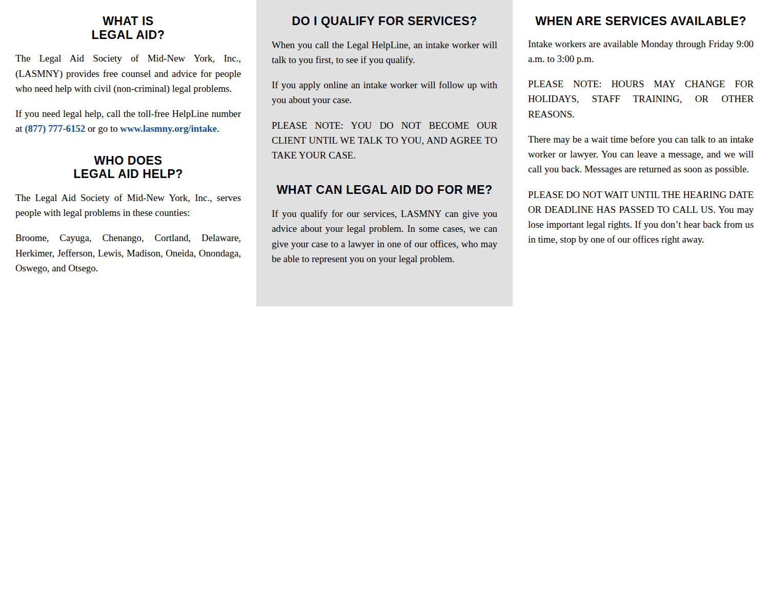What is
Legal Aid?
The Legal Aid Society of Mid-New York, Inc., (LASMNY) provides free counsel and advice for people who need help with civil (non-criminal) legal problems.
If you need legal help, call the toll-free HelpLine number at (877) 777-6152 or go to www.lasmny.org/intake.
Who does
Legal Aid help?
The Legal Aid Society of Mid-New York, Inc., serves people with legal problems in these counties:
Broome, Cayuga, Chenango, Cortland, Delaware, Herkimer, Jefferson, Lewis, Madison, Oneida, Onondaga, Oswego, and Otsego.
Do I qualify for services?
When you call the Legal HelpLine, an intake worker will talk to you first, to see if you qualify.
If you apply online an intake worker will follow up with you about your case.
Please note: You do not become our client until we talk to you, and agree to take your case.
What can Legal Aid do for me?
If you qualify for our services, LASMNY can give you advice about your legal problem. In some cases, we can give your case to a lawyer in one of our offices, who may be able to represent you on your legal problem.
When are services available?
Intake workers are available Monday through Friday 9:00 a.m. to 3:00 p.m.
Please note: Hours may change for holidays, staff training, or other reasons.
There may be a wait time before you can talk to an intake worker or lawyer. You can leave a message, and we will call you back. Messages are returned as soon as possible.
Please do not wait until the hearing date or deadline has passed to call us. You may lose important legal rights. If you don’t hear back from us in time, stop by one of our offices right away.